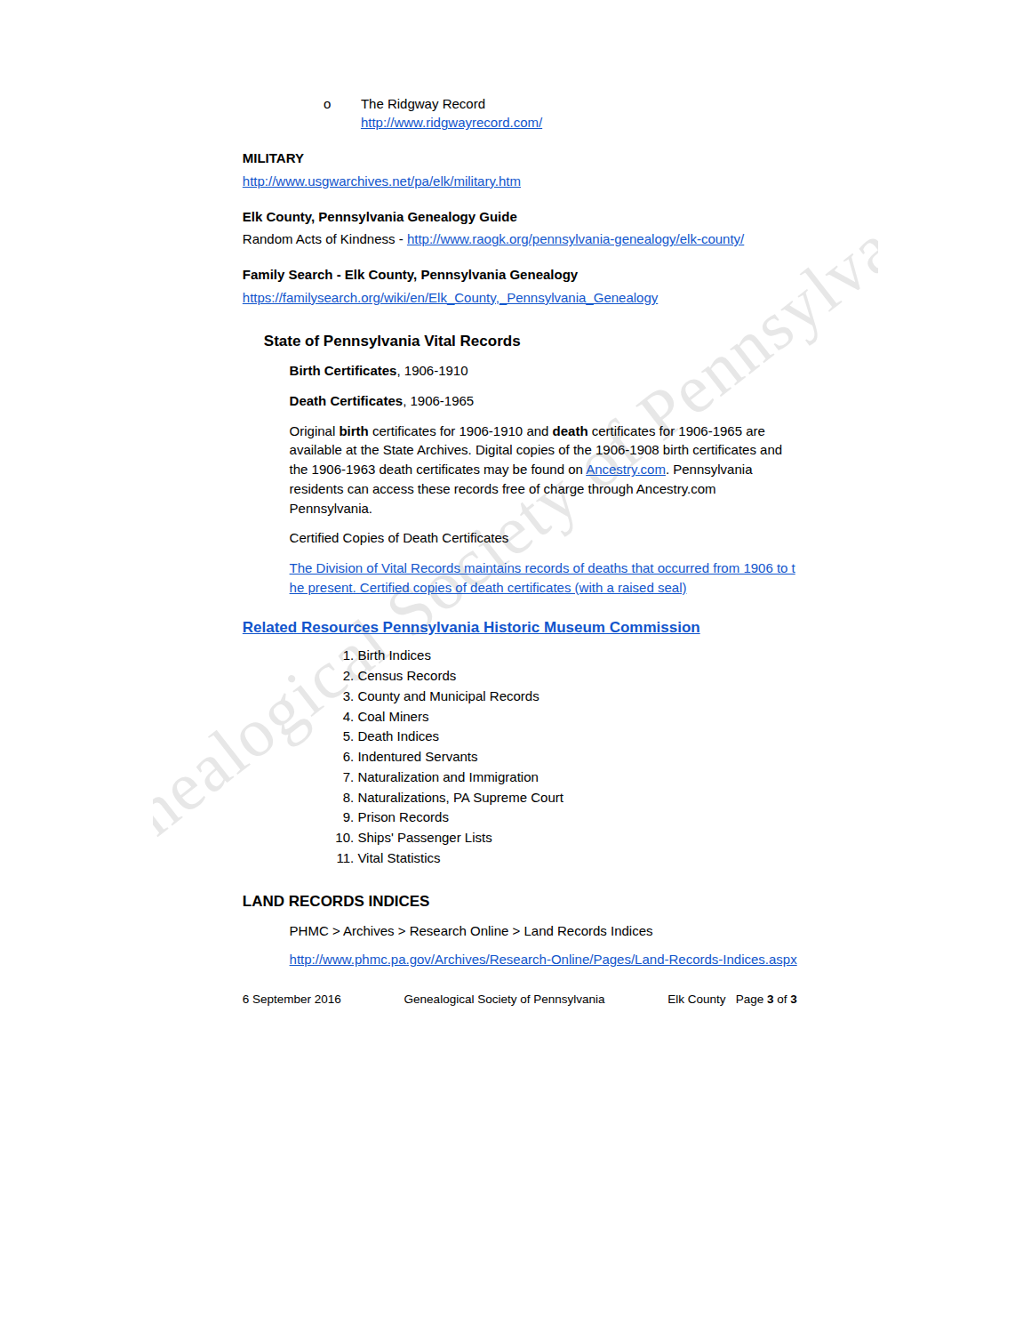Genealogical Society of Pennsylvania
o
The Ridgway Record
http://www.ridgwayrecord.com/
MILITARY
http://www.usgwarchives.net/pa/elk/military.htm
Elk County, Pennsylvania Genealogy Guide
Random Acts of Kindness - http://www.raogk.org/pennsylvania-genealogy/elk-county/
Family Search - Elk County, Pennsylvania Genealogy
https://familysearch.org/wiki/en/Elk_County,_Pennsylvania_Genealogy
State of Pennsylvania Vital Records
Birth Certificates, 1906-1910
Death Certificates, 1906-1965
Original birth certificates for 1906-1910 and death certificates for 1906-1965 are available at the State Archives. Digital copies of the 1906-1908 birth certificates and the 1906-1963 death certificates may be found on Ancestry.com. Pennsylvania residents can access these records free of charge through Ancestry.com Pennsylvania.
Certified Copies of Death Certificates
The Division of Vital Records maintains records of deaths that occurred from 1906 to the present. Certified copies of death certificates (with a raised seal)
Related Resources Pennsylvania Historic Museum Commission
Birth Indices
Census Records
County and Municipal Records
Coal Miners
Death Indices
Indentured Servants
Naturalization and Immigration
Naturalizations, PA Supreme Court
Prison Records
Ships' Passenger Lists
Vital Statistics
LAND RECORDS INDICES
PHMC > Archives > Research Online > Land Records Indices
http://www.phmc.pa.gov/Archives/Research-Online/Pages/Land-Records-Indices.aspx
6 September 2016
Genealogical Society of Pennsylvania
Elk County Page 3 of 3